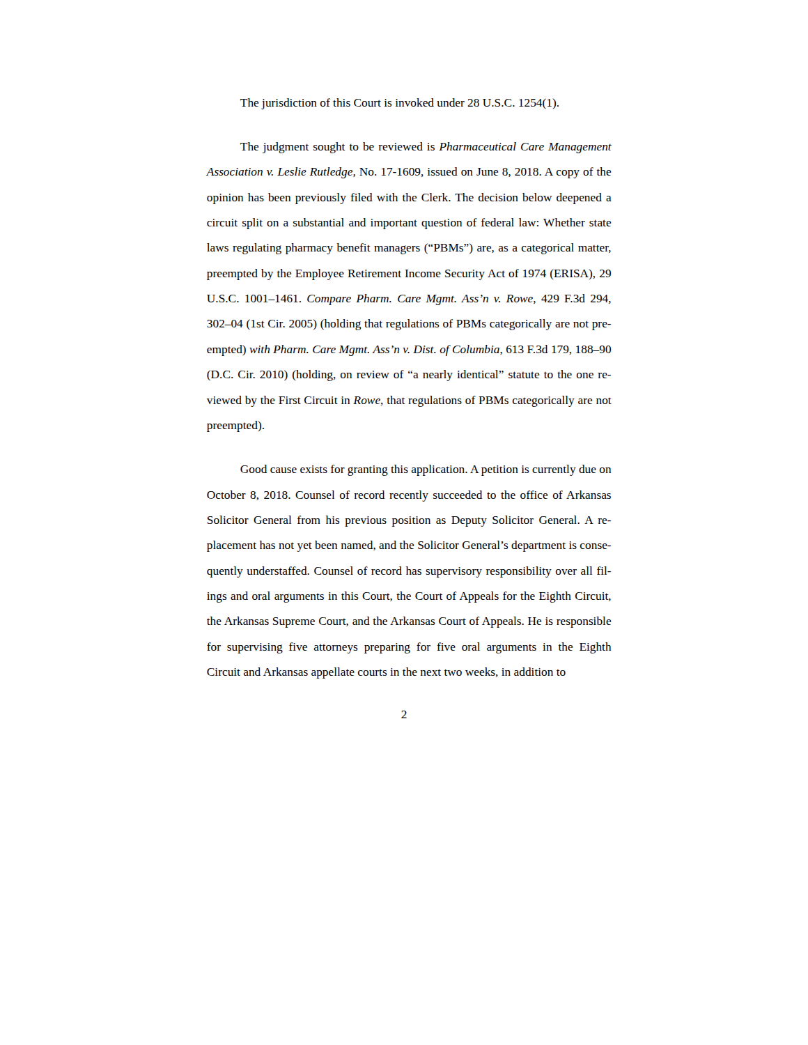The jurisdiction of this Court is invoked under 28 U.S.C. 1254(1).
The judgment sought to be reviewed is Pharmaceutical Care Management Association v. Leslie Rutledge, No. 17-1609, issued on June 8, 2018. A copy of the opinion has been previously filed with the Clerk. The decision below deepened a circuit split on a substantial and important question of federal law: Whether state laws regulating pharmacy benefit managers (“PBMs”) are, as a categorical matter, preempted by the Employee Retirement Income Security Act of 1974 (ERISA), 29 U.S.C. 1001–1461. Compare Pharm. Care Mgmt. Ass’n v. Rowe, 429 F.3d 294, 302–04 (1st Cir. 2005) (holding that regulations of PBMs categorically are not preempted) with Pharm. Care Mgmt. Ass’n v. Dist. of Columbia, 613 F.3d 179, 188–90 (D.C. Cir. 2010) (holding, on review of “a nearly identical” statute to the one reviewed by the First Circuit in Rowe, that regulations of PBMs categorically are not preempted).
Good cause exists for granting this application. A petition is currently due on October 8, 2018. Counsel of record recently succeeded to the office of Arkansas Solicitor General from his previous position as Deputy Solicitor General. A replacement has not yet been named, and the Solicitor General’s department is consequently understaffed. Counsel of record has supervisory responsibility over all filings and oral arguments in this Court, the Court of Appeals for the Eighth Circuit, the Arkansas Supreme Court, and the Arkansas Court of Appeals. He is responsible for supervising five attorneys preparing for five oral arguments in the Eighth Circuit and Arkansas appellate courts in the next two weeks, in addition to
2